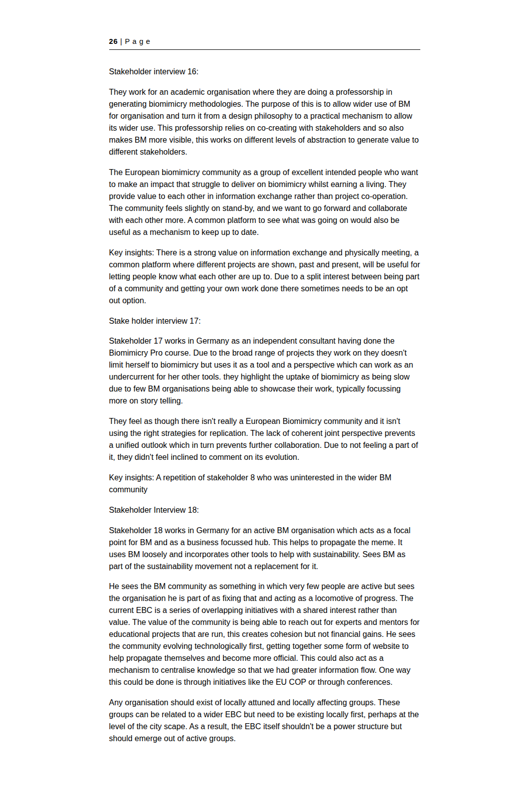26 | P a g e
Stakeholder interview 16:
They work for an academic organisation where they are doing a professorship in generating biomimicry methodologies. The purpose of this is to allow wider use of BM for organisation and turn it from a design philosophy to a practical mechanism to allow its wider use. This professorship relies on co-creating with stakeholders and so also makes BM more visible, this works on different levels of abstraction to generate value to different stakeholders.
The European biomimicry community as a group of excellent intended people who want to make an impact that struggle to deliver on biomimicry whilst earning a living. They provide value to each other in information exchange rather than project co-operation. The community feels slightly on stand-by, and we want to go forward and collaborate with each other more. A common platform to see what was going on would also be useful as a mechanism to keep up to date.
Key insights: There is a strong value on information exchange and physically meeting, a common platform where different projects are shown, past and present, will be useful for letting people know what each other are up to. Due to a split interest between being part of a community and getting your own work done there sometimes needs to be an opt out option.
Stake holder interview 17:
Stakeholder 17 works in Germany as an independent consultant having done the Biomimicry Pro course. Due to the broad range of projects they work on they doesn't limit herself to biomimicry but uses it as a tool and a perspective which can work as an undercurrent for her other tools. they highlight the uptake of biomimicry as being slow due to few BM organisations being able to showcase their work, typically focussing more on story telling.
They feel as though there isn't really a European Biomimicry community and it isn't using the right strategies for replication. The lack of coherent joint perspective prevents a unified outlook which in turn prevents further collaboration. Due to not feeling a part of it, they didn't feel inclined to comment on its evolution.
Key insights: A repetition of stakeholder 8 who was uninterested in the wider BM community
Stakeholder Interview 18:
Stakeholder 18 works in Germany for an active BM organisation which acts as a focal point for BM and as a business focussed hub. This helps to propagate the meme. It uses BM loosely and incorporates other tools to help with sustainability. Sees BM as part of the sustainability movement not a replacement for it.
He sees the BM community as something in which very few people are active but sees the organisation he is part of as fixing that and acting as a locomotive of progress. The current EBC is a series of overlapping initiatives with a shared interest rather than value. The value of the community is being able to reach out for experts and mentors for educational projects that are run, this creates cohesion but not financial gains. He sees the community evolving technologically first, getting together some form of website to help propagate themselves and become more official. This could also act as a mechanism to centralise knowledge so that we had greater information flow. One way this could be done is through initiatives like the EU COP or through conferences.
Any organisation should exist of locally attuned and locally affecting groups. These groups can be related to a wider EBC but need to be existing locally first, perhaps at the level of the city scape. As a result, the EBC itself shouldn't be a power structure but should emerge out of active groups.